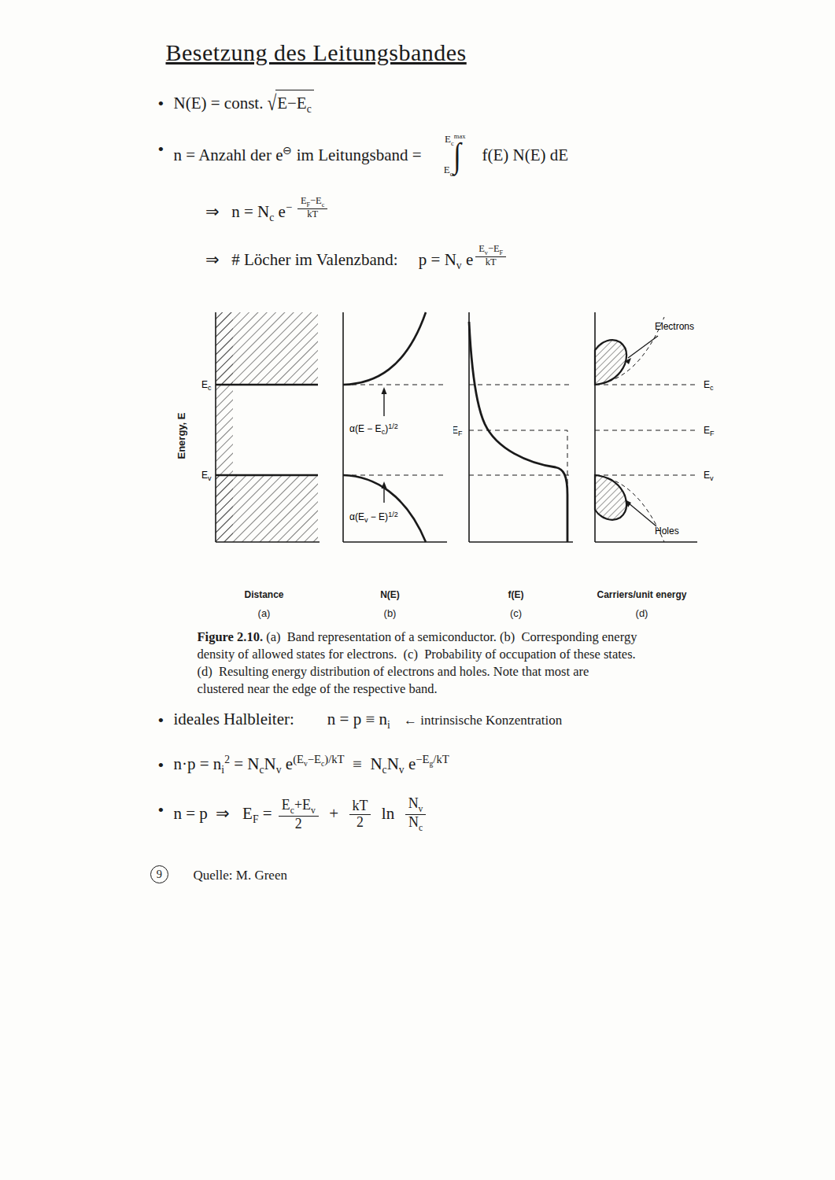Besetzung des Leitungsbandes
N(E) = const. √E−Ec
n = Anzahl der e⊖ im Leitungsband = Ecmax ∫ Ec f(E) N(E) dE
⇒ n = Nc e− EF−Ec kT
⇒ # Löcher im Valenzband: p = Nv eEv−EF kT
Energy, E
Ec Ev
Distance
(a)
α(E − Ec)1/2 α(Ev − E)1/2
N(E)
(b)
EF
f(E)
(c)
Ec EF Ev Electrons Holes
Carriers/unit energy
(d)
Figure 2.10. (a) Band representation of a semiconductor. (b) Corresponding energy density of allowed states for electrons. (c) Probability of occupation of these states. (d) Resulting energy distribution of electrons and holes. Note that most are clustered near the edge of the respective band.
ideales Halbleiter: n = p ≡ ni ← intrinsische Konzentration
n·p = ni2 = NcNv e(Ev−Ec)/kT ≡ NcNv e−Eg/kT
n = p ⇒ EF = Ec+Ev 2 + kT 2 ln Nv Nc
9
Quelle: M. Green